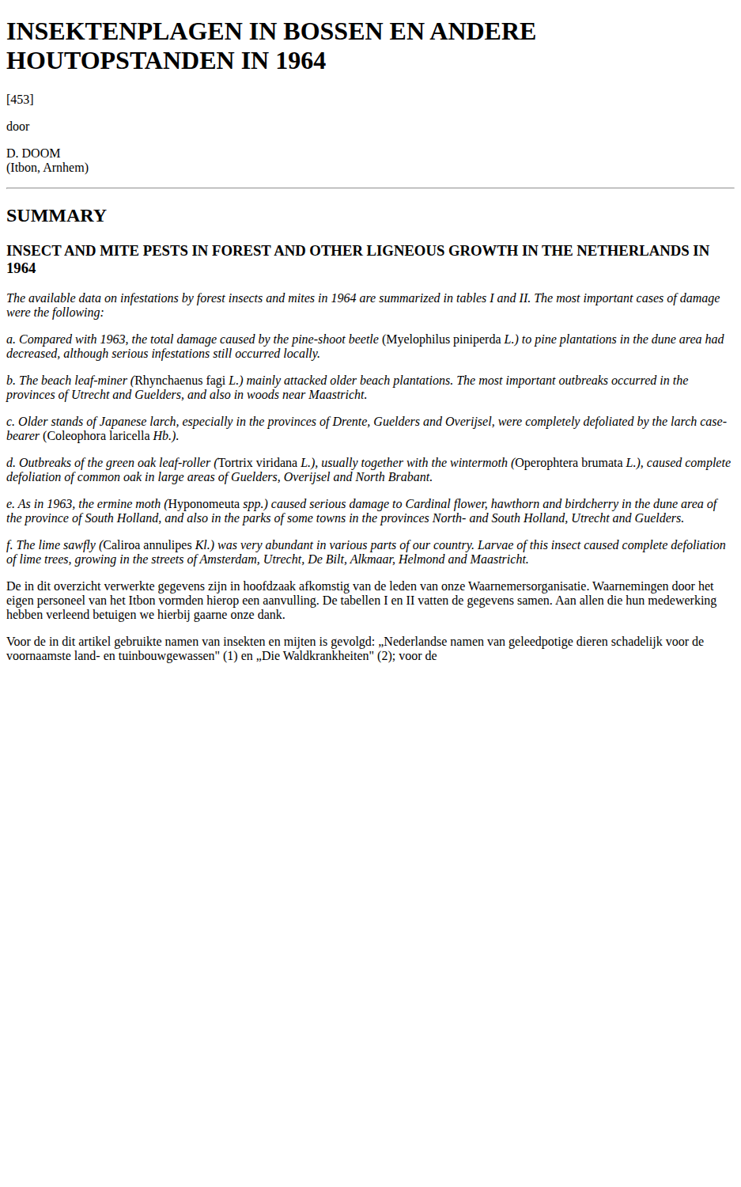INSEKTENPLAGEN IN BOSSEN EN ANDERE HOUTOPSTANDEN IN 1964
[453]
door
D. DOOM
(Itbon, Arnhem)
SUMMARY
INSECT AND MITE PESTS IN FOREST AND OTHER LIGNEOUS GROWTH IN THE NETHERLANDS IN 1964
The available data on infestations by forest insects and mites in 1964 are summarized in tables I and II. The most important cases of damage were the following:
a. Compared with 1963, the total damage caused by the pine-shoot beetle (Myelophilus piniperda L.) to pine plantations in the dune area had decreased, although serious infestations still occurred locally.
b. The beach leaf-miner (Rhynchaenus fagi L.) mainly attacked older beach plantations. The most important outbreaks occurred in the provinces of Utrecht and Guelders, and also in woods near Maastricht.
c. Older stands of Japanese larch, especially in the provinces of Drente, Guelders and Overijsel, were completely defoliated by the larch case-bearer (Coleophora laricella Hb.).
d. Outbreaks of the green oak leaf-roller (Tortrix viridana L.), usually together with the wintermoth (Operophtera brumata L.), caused complete defoliation of common oak in large areas of Guelders, Overijsel and North Brabant.
e. As in 1963, the ermine moth (Hyponomeuta spp.) caused serious damage to Cardinal flower, hawthorn and birdcherry in the dune area of the province of South Holland, and also in the parks of some towns in the provinces North- and South Holland, Utrecht and Guelders.
f. The lime sawfly (Caliroa annulipes Kl.) was very abundant in various parts of our country. Larvae of this insect caused complete defoliation of lime trees, growing in the streets of Amsterdam, Utrecht, De Bilt, Alkmaar, Helmond and Maastricht.
De in dit overzicht verwerkte gegevens zijn in hoofdzaak afkomstig van de leden van onze Waarnemersorganisatie. Waarnemingen door het eigen personeel van het Itbon vormden hierop een aanvulling. De tabellen I en II vatten de gegevens samen. Aan allen die hun medewerking hebben verleend betuigen we hierbij gaarne onze dank.
Voor de in dit artikel gebruikte namen van insekten en mijten is gevolgd: „Nederlandse namen van geleedpotige dieren schadelijk voor de voornaamste land- en tuinbouwgewassen" (1) en „Die Waldkrankheiten" (2); voor de